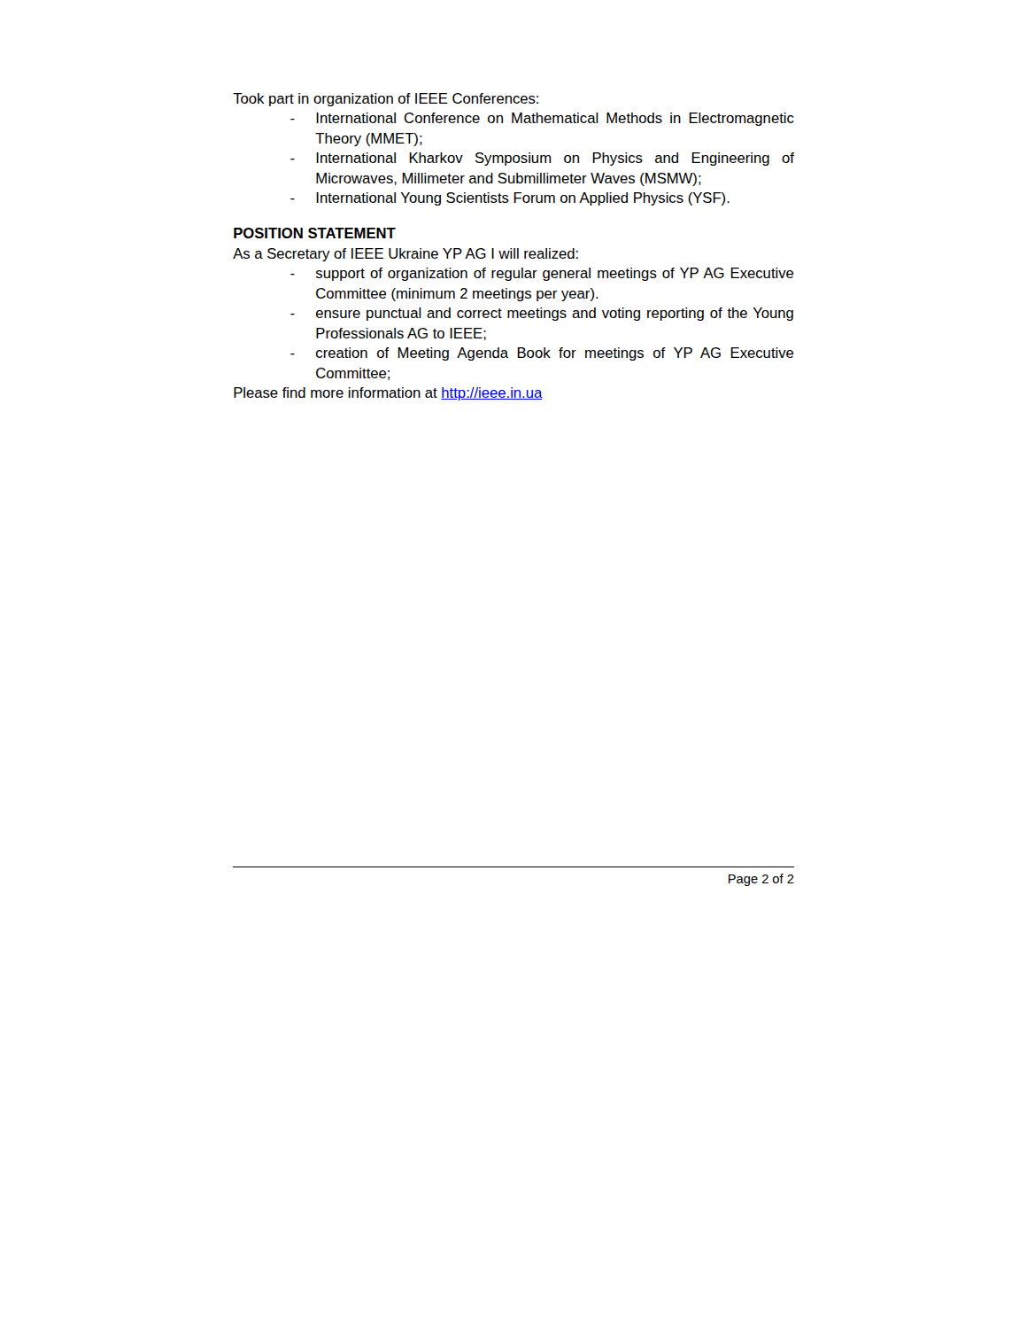Took part in organization of IEEE Conferences:
International Conference on Mathematical Methods in Electromagnetic Theory (MMET);
International Kharkov Symposium on Physics and Engineering of Microwaves, Millimeter and Submillimeter Waves (MSMW);
International Young Scientists Forum on Applied Physics (YSF).
POSITION STATEMENT
As a Secretary of IEEE Ukraine YP AG I will realized:
support of organization of regular general meetings of YP AG Executive Committee (minimum 2 meetings per year).
ensure punctual and correct meetings and voting reporting of the Young Professionals AG to IEEE;
creation of Meeting Agenda Book for meetings of YP AG Executive Committee;
Please find more information at http://ieee.in.ua
Page 2 of 2